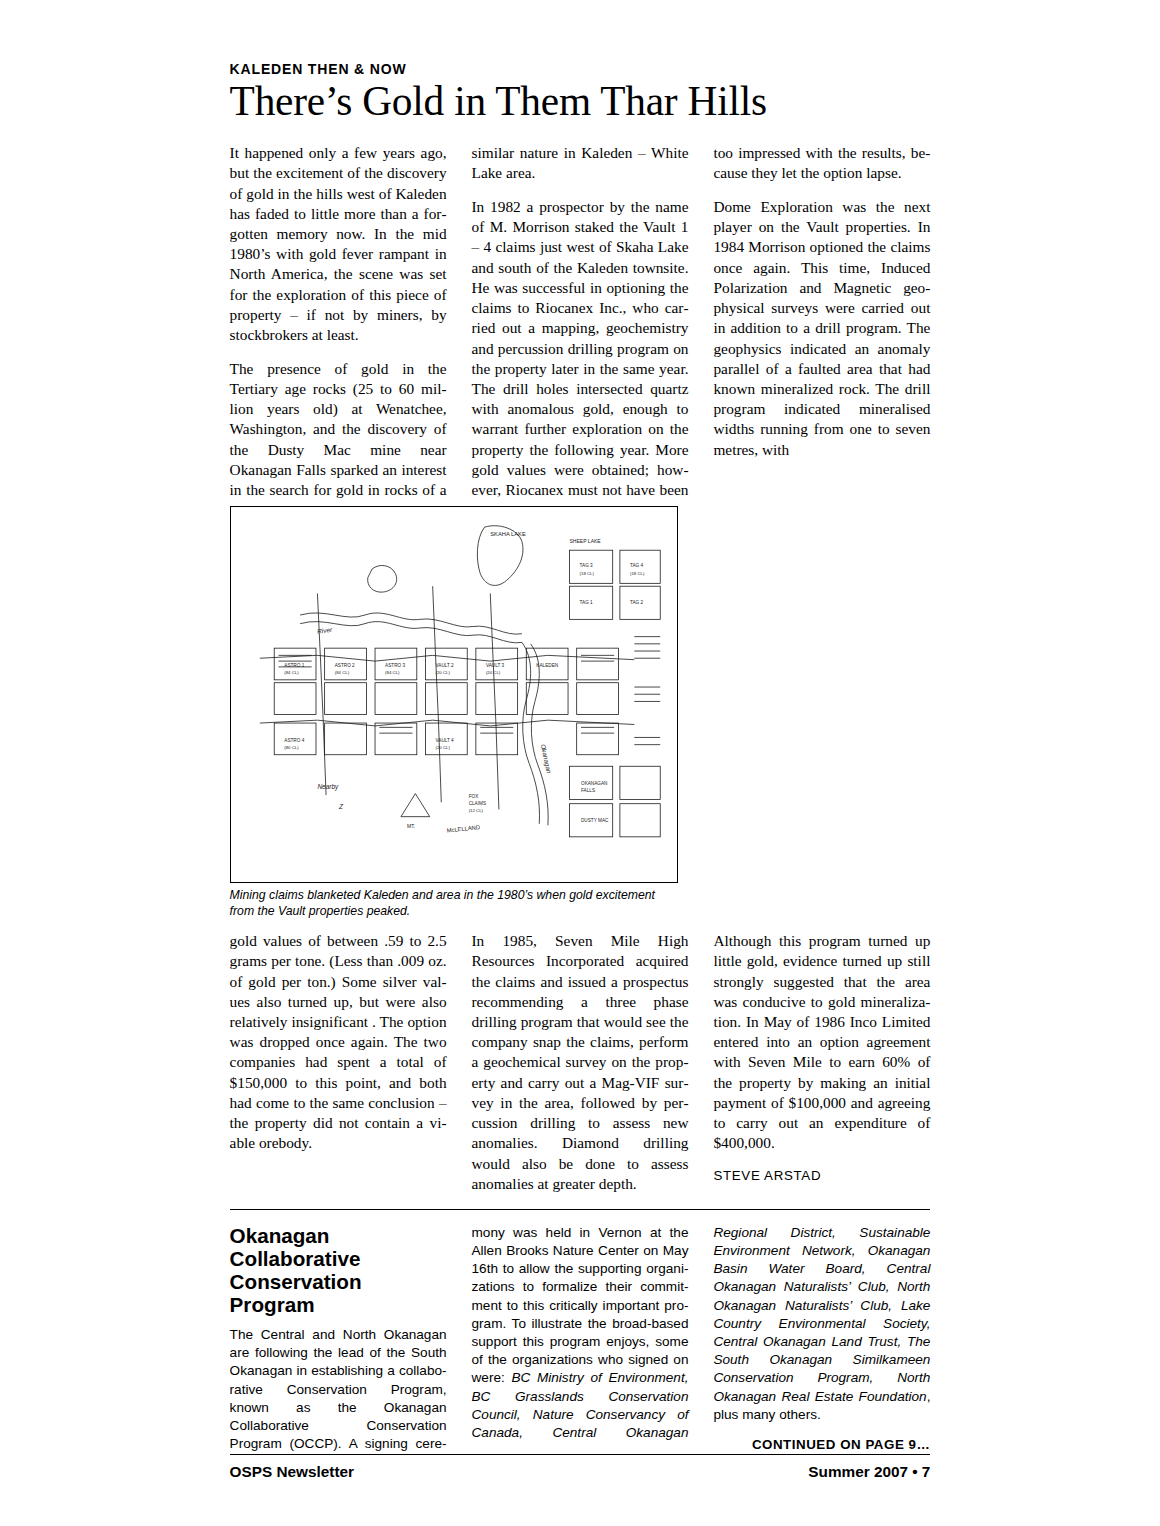Kaleden Then & Now
There’s Gold in Them Thar Hills
It happened only a few years ago, but the excitement of the discovery of gold in the hills west of Kaleden has faded to little more than a forgotten memory now. In the mid 1980’s with gold fever rampant in North America, the scene was set for the exploration of this piece of property – if not by miners, by stockbrokers at least.
The presence of gold in the Tertiary age rocks (25 to 60 million years old) at Wenatchee, Washington, and the discovery of the Dusty Mac mine near Okanagan Falls sparked an interest in the search for gold in rocks of a similar nature in Kaleden – White Lake area.
In 1982 a prospector by the name of M. Morrison staked the Vault 1 – 4 claims just west of Skaha Lake and south of the Kaleden townsite. He was successful in optioning the claims to Riocanex Inc., who carried out a mapping, geochemistry and percussion drilling program on the property later in the same year. The drill holes intersected quartz with anomalous gold, enough to warrant further exploration on the property the following year. More gold values were obtained; however, Riocanex must not have been too impressed with the results, because they let the option lapse.
Dome Exploration was the next player on the Vault properties. In 1984 Morrison optioned the claims once again. This time, Induced Polarization and Magnetic geophysical surveys were carried out in addition to a drill program. The geophysics indicated an anomaly parallel of a faulted area that had known mineralized rock. The drill program indicated mineralised widths running from one to seven metres, with
SKAHA LAKE River Okanagan MT. McLELLAND ASTRO 1 (84 CL) ASTRO 2 (84 CL) ASTRO 3 (84 CL) VAULT 2 (20 CL) VAULT 3 (20 CL) KALEDEN ASTRO 4 (80 CL) VAULT 4 (20 CL) TAG 3 (18 CL) TAG 4 (18 CL) TAG 1 TAG 2 SHEEP LAKE OKANAGAN FALLS DUSTY MAC FOX CLAIMS (12 CL) Z Nearby
Mining claims blanketed Kaleden and area in the 1980’s when gold excitement from the Vault properties peaked.
gold values of between .59 to 2.5 grams per tone. (Less than .009 oz. of gold per ton.) Some silver values also turned up, but were also relatively insignificant . The option was dropped once again. The two companies had spent a total of $150,000 to this point, and both had come to the same conclusion – the property did not contain a viable orebody.
In 1985, Seven Mile High Resources Incorporated acquired the claims and issued a prospectus recommending a three phase drilling program that would see the company snap the claims, perform a geochemical survey on the property and carry out a Mag-VIF survey in the area, followed by percussion drilling to assess new anomalies. Diamond drilling would also be done to assess anomalies at greater depth.
Although this program turned up little gold, evidence turned up still strongly suggested that the area was conducive to gold mineralization. In May of 1986 Inco Limited entered into an option agreement with Seven Mile to earn 60% of the property by making an initial payment of $100,000 and agreeing to carry out an expenditure of $400,000.
Steve Arstad
Okanagan Collaborative Conservation Program
The Central and North Okanagan are following the lead of the South Okanagan in establishing a collaborative Conservation Program, known as the Okanagan Collaborative Conservation Program (OCCP). A signing ceremony was held in Vernon at the Allen Brooks Nature Center on May 16th to allow the supporting organizations to formalize their commitment to this critically important program. To illustrate the broad-based support this program enjoys, some of the organizations who signed on were: BC Ministry of Environment, BC Grasslands Conservation Council, Nature Conservancy of Canada, Central Okanagan Regional District, Sustainable Environment Network, Okanagan Basin Water Board, Central Okanagan Naturalists’ Club, North Okanagan Naturalists’ Club, Lake Country Environmental Society, Central Okanagan Land Trust, The South Okanagan Similkameen Conservation Program, North Okanagan Real Estate Foundation, plus many others.
Continued on page 9…
OSPS Newsletter
Summer 2007 • 7